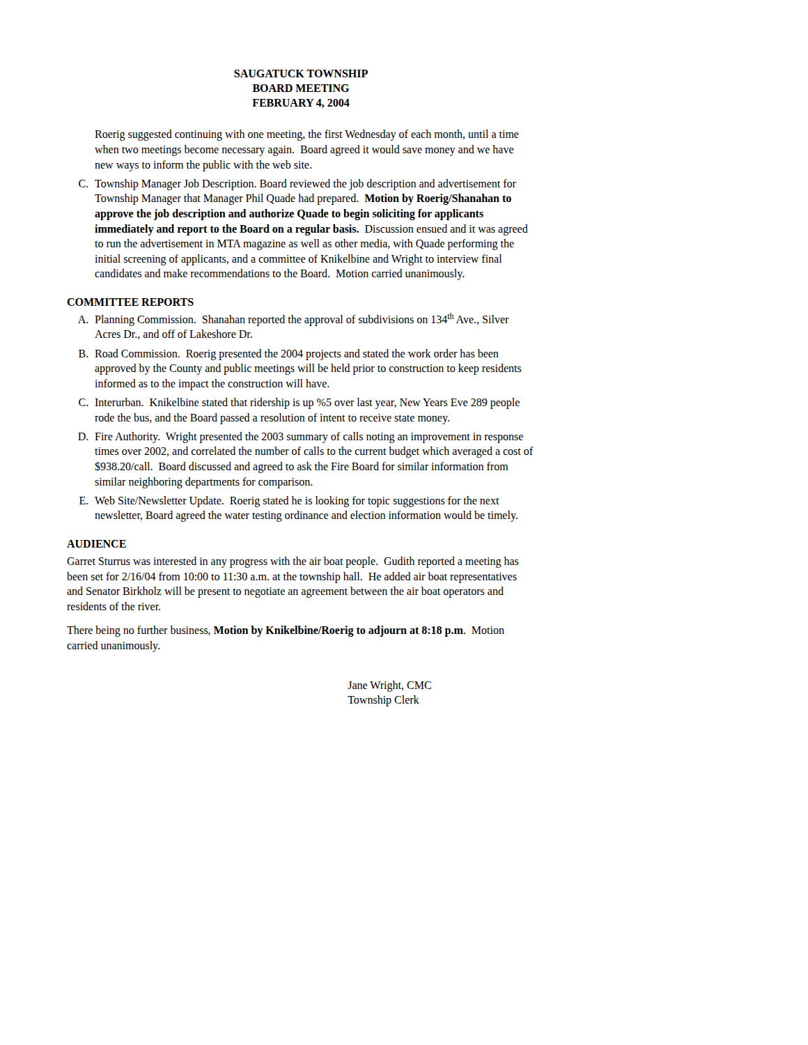SAUGATUCK TOWNSHIP
BOARD MEETING
FEBRUARY 4, 2004
Roerig suggested continuing with one meeting, the first Wednesday of each month, until a time when two meetings become necessary again. Board agreed it would save money and we have new ways to inform the public with the web site.
Township Manager Job Description. Board reviewed the job description and advertisement for Township Manager that Manager Phil Quade had prepared. Motion by Roerig/Shanahan to approve the job description and authorize Quade to begin soliciting for applicants immediately and report to the Board on a regular basis. Discussion ensued and it was agreed to run the advertisement in MTA magazine as well as other media, with Quade performing the initial screening of applicants, and a committee of Knikelbine and Wright to interview final candidates and make recommendations to the Board. Motion carried unanimously.
Committee Reports
Planning Commission. Shanahan reported the approval of subdivisions on 134th Ave., Silver Acres Dr., and off of Lakeshore Dr.
Road Commission. Roerig presented the 2004 projects and stated the work order has been approved by the County and public meetings will be held prior to construction to keep residents informed as to the impact the construction will have.
Interurban. Knikelbine stated that ridership is up %5 over last year, New Years Eve 289 people rode the bus, and the Board passed a resolution of intent to receive state money.
Fire Authority. Wright presented the 2003 summary of calls noting an improvement in response times over 2002, and correlated the number of calls to the current budget which averaged a cost of $938.20/call. Board discussed and agreed to ask the Fire Board for similar information from similar neighboring departments for comparison.
Web Site/Newsletter Update. Roerig stated he is looking for topic suggestions for the next newsletter, Board agreed the water testing ordinance and election information would be timely.
Audience
Garret Sturrus was interested in any progress with the air boat people. Gudith reported a meeting has been set for 2/16/04 from 10:00 to 11:30 a.m. at the township hall. He added air boat representatives and Senator Birkholz will be present to negotiate an agreement between the air boat operators and residents of the river.
There being no further business, Motion by Knikelbine/Roerig to adjourn at 8:18 p.m. Motion carried unanimously.
Jane Wright, CMC
Township Clerk